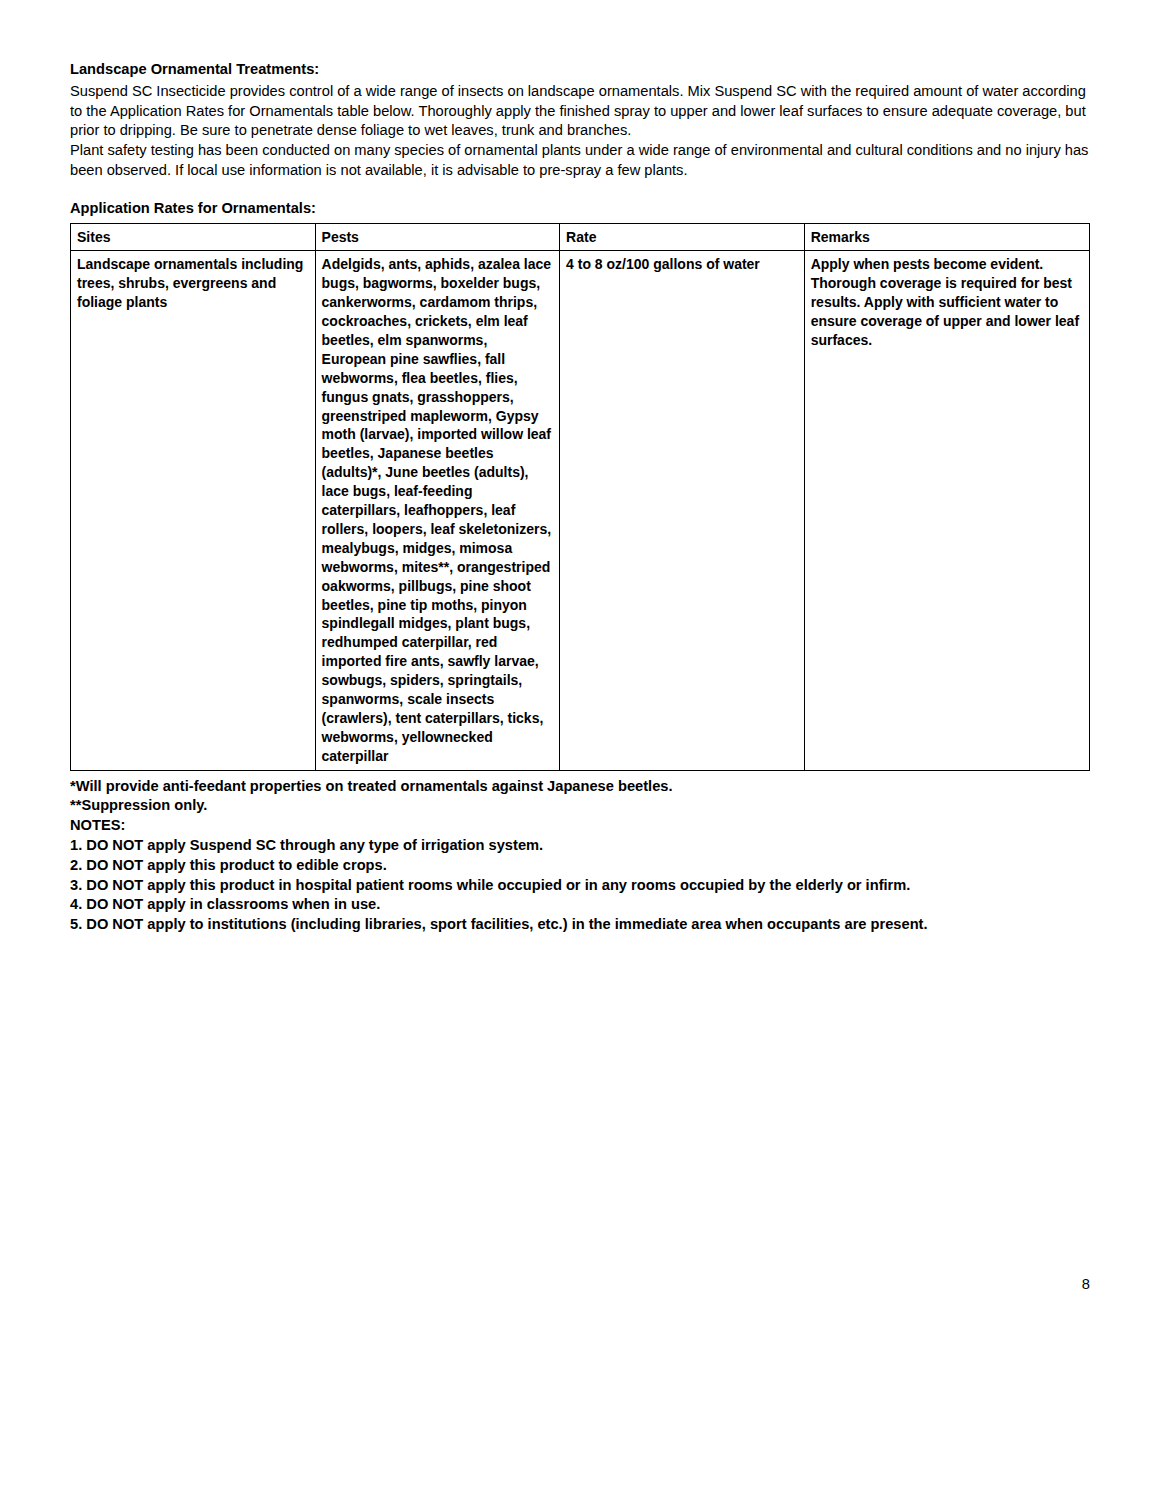Landscape Ornamental Treatments:
Suspend SC Insecticide provides control of a wide range of insects on landscape ornamentals. Mix Suspend SC with the required amount of water according to the Application Rates for Ornamentals table below. Thoroughly apply the finished spray to upper and lower leaf surfaces to ensure adequate coverage, but prior to dripping. Be sure to penetrate dense foliage to wet leaves, trunk and branches.
Plant safety testing has been conducted on many species of ornamental plants under a wide range of environmental and cultural conditions and no injury has been observed. If local use information is not available, it is advisable to pre-spray a few plants.
Application Rates for Ornamentals:
| Sites | Pests | Rate | Remarks |
| --- | --- | --- | --- |
| Landscape ornamentals including trees, shrubs, evergreens and foliage plants | Adelgids, ants, aphids, azalea lace bugs, bagworms, boxelder bugs, cankerworms, cardamom thrips, cockroaches, crickets, elm leaf beetles, elm spanworms, European pine sawflies, fall webworms, flea beetles, flies, fungus gnats, grasshoppers, greenstriped mapleworm, Gypsy moth (larvae), imported willow leaf beetles, Japanese beetles (adults)*, June beetles (adults), lace bugs, leaf-feeding caterpillars, leafhoppers, leaf rollers, loopers, leaf skeletonizers, mealybugs, midges, mimosa webworms, mites**, orangestriped oakworms, pillbugs, pine shoot beetles, pine tip moths, pinyon spindlegall midges, plant bugs, redhumped caterpillar, red imported fire ants, sawfly larvae, sowbugs, spiders, springtails, spanworms, scale insects (crawlers), tent caterpillars, ticks, webworms, yellownecked caterpillar | 4 to 8 oz/100 gallons of water | Apply when pests become evident. Thorough coverage is required for best results. Apply with sufficient water to ensure coverage of upper and lower leaf surfaces. |
*Will provide anti-feedant properties on treated ornamentals against Japanese beetles.
**Suppression only.
NOTES:
1. DO NOT apply Suspend SC through any type of irrigation system.
2. DO NOT apply this product to edible crops.
3. DO NOT apply this product in hospital patient rooms while occupied or in any rooms occupied by the elderly or infirm.
4. DO NOT apply in classrooms when in use.
5. DO NOT apply to institutions (including libraries, sport facilities, etc.) in the immediate area when occupants are present.
8